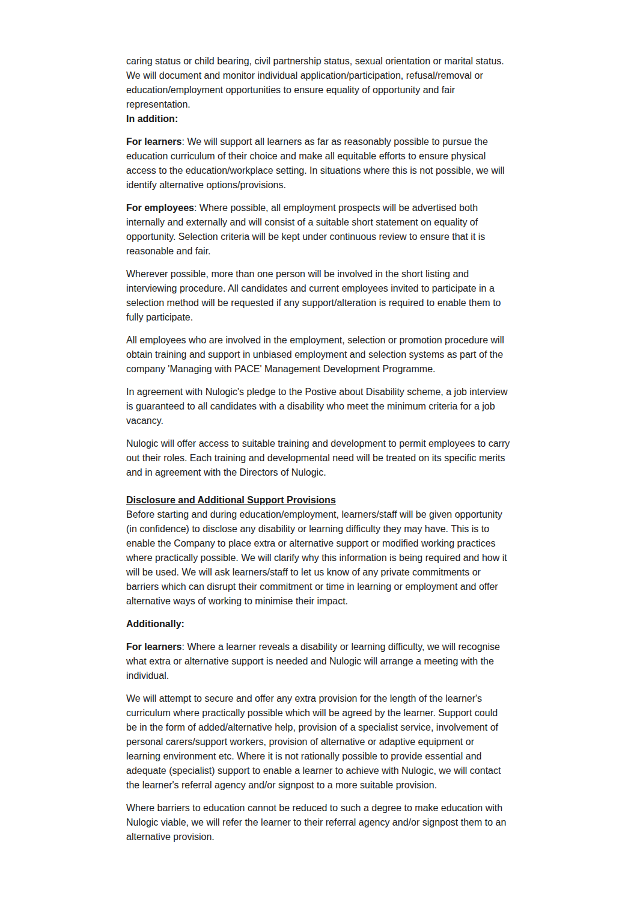caring status or child bearing, civil partnership status, sexual orientation or marital status. We will document and monitor individual application/participation, refusal/removal or education/employment opportunities to ensure equality of opportunity and fair representation.
In addition:
For learners: We will support all learners as far as reasonably possible to pursue the education curriculum of their choice and make all equitable efforts to ensure physical access to the education/workplace setting. In situations where this is not possible, we will identify alternative options/provisions.
For employees: Where possible, all employment prospects will be advertised both internally and externally and will consist of a suitable short statement on equality of opportunity. Selection criteria will be kept under continuous review to ensure that it is reasonable and fair.
Wherever possible, more than one person will be involved in the short listing and interviewing procedure. All candidates and current employees invited to participate in a selection method will be requested if any support/alteration is required to enable them to fully participate.
All employees who are involved in the employment, selection or promotion procedure will obtain training and support in unbiased employment and selection systems as part of the company 'Managing with PACE' Management Development Programme.
In agreement with Nulogic's pledge to the Postive about Disability scheme, a job interview is guaranteed to all candidates with a disability who meet the minimum criteria for a job vacancy.
Nulogic will offer access to suitable training and development to permit employees to carry out their roles. Each training and developmental need will be treated on its specific merits and in agreement with the Directors of Nulogic.
Disclosure and Additional Support Provisions
Before starting and during education/employment, learners/staff will be given opportunity (in confidence) to disclose any disability or learning difficulty they may have. This is to enable the Company to place extra or alternative support or modified working practices where practically possible. We will clarify why this information is being required and how it will be used. We will ask learners/staff to let us know of any private commitments or barriers which can disrupt their commitment or time in learning or employment and offer alternative ways of working to minimise their impact.
Additionally:
For learners: Where a learner reveals a disability or learning difficulty, we will recognise what extra or alternative support is needed and Nulogic will arrange a meeting with the individual.
We will attempt to secure and offer any extra provision for the length of the learner's curriculum where practically possible which will be agreed by the learner. Support could be in the form of added/alternative help, provision of a specialist service, involvement of personal carers/support workers, provision of alternative or adaptive equipment or learning environment etc. Where it is not rationally possible to provide essential and adequate (specialist) support to enable a learner to achieve with Nulogic, we will contact the learner's referral agency and/or signpost to a more suitable provision.
Where barriers to education cannot be reduced to such a degree to make education with Nulogic viable, we will refer the learner to their referral agency and/or signpost them to an alternative provision.